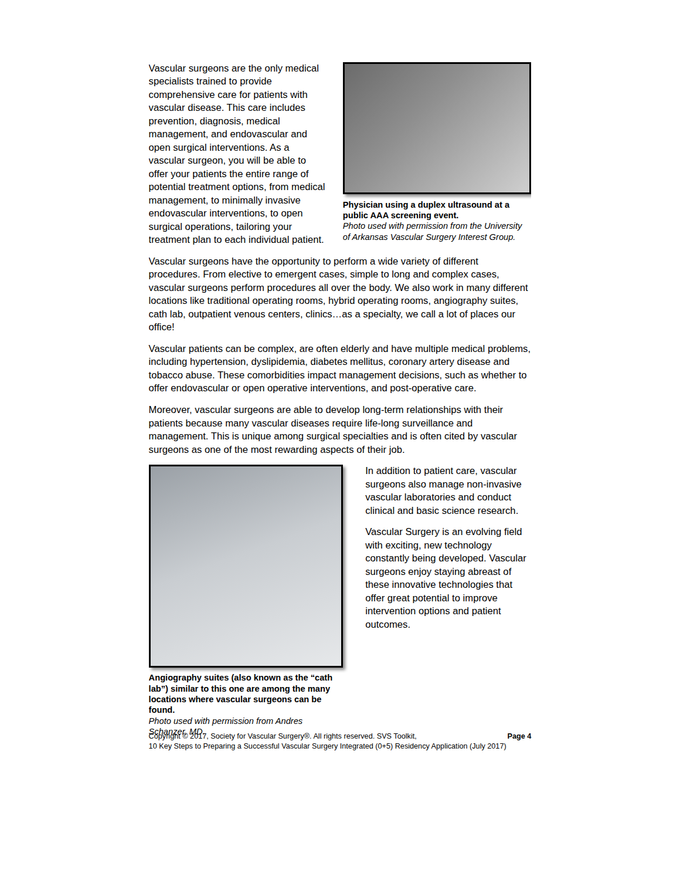Physician using a duplex ultrasound at a public AAA screening event.
Photo used with permission from the University of Arkansas Vascular Surgery Interest Group.
Vascular surgeons are the only medical specialists trained to provide comprehensive care for patients with vascular disease. This care includes prevention, diagnosis, medical management, and endovascular and open surgical interventions. As a vascular surgeon, you will be able to offer your patients the entire range of potential treatment options, from medical management, to minimally invasive endovascular interventions, to open surgical operations, tailoring your treatment plan to each individual patient.
Vascular surgeons have the opportunity to perform a wide variety of different procedures. From elective to emergent cases, simple to long and complex cases, vascular surgeons perform procedures all over the body. We also work in many different locations like traditional operating rooms, hybrid operating rooms, angiography suites, cath lab, outpatient venous centers, clinics…as a specialty, we call a lot of places our office!
Vascular patients can be complex, are often elderly and have multiple medical problems, including hypertension, dyslipidemia, diabetes mellitus, coronary artery disease and tobacco abuse. These comorbidities impact management decisions, such as whether to offer endovascular or open operative interventions, and post-operative care.
Moreover, vascular surgeons are able to develop long-term relationships with their patients because many vascular diseases require life-long surveillance and management. This is unique among surgical specialties and is often cited by vascular surgeons as one of the most rewarding aspects of their job.
Angiography suites (also known as the “cath lab”) similar to this one are among the many locations where vascular surgeons can be found.
Photo used with permission from Andres Schanzer, MD.
In addition to patient care, vascular surgeons also manage non-invasive vascular laboratories and conduct clinical and basic science research.
Vascular Surgery is an evolving field with exciting, new technology constantly being developed. Vascular surgeons enjoy staying abreast of these innovative technologies that offer great potential to improve intervention options and patient outcomes.
Page 4 Copyright © 2017, Society for Vascular Surgery®. All rights reserved. SVS Toolkit,
10 Key Steps to Preparing a Successful Vascular Surgery Integrated (0+5) Residency Application (July 2017)